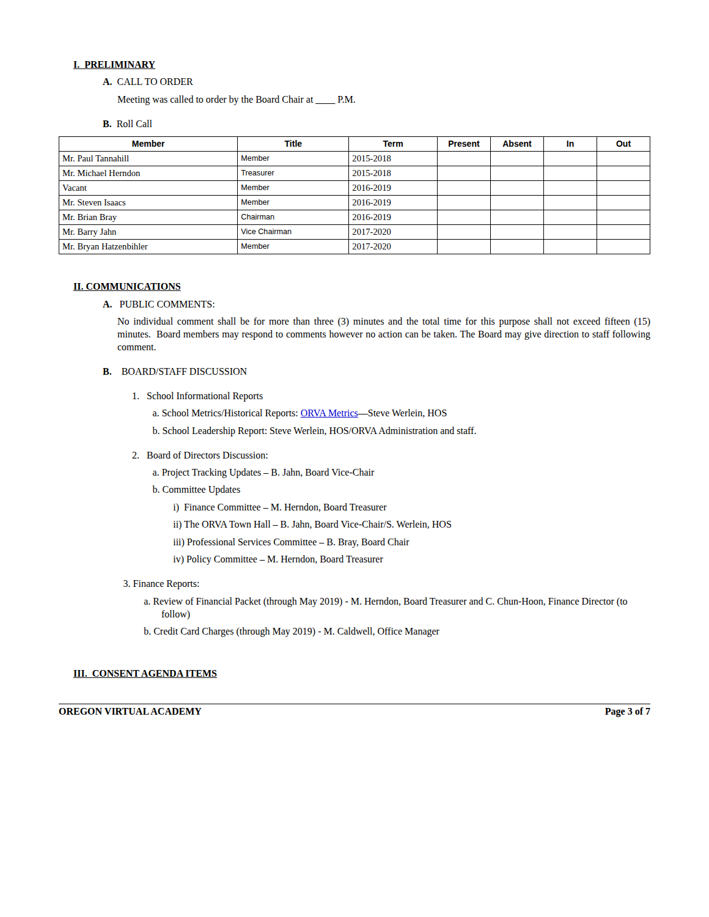I. PRELIMINARY
A. CALL TO ORDER
Meeting was called to order by the Board Chair at ____ P.M.
B. Roll Call
| Member | Title | Term | Present | Absent | In | Out |
| --- | --- | --- | --- | --- | --- | --- |
| Mr. Paul Tannahill | Member | 2015-2018 | | | | |
| Mr. Michael Herndon | Treasurer | 2015-2018 | | | | |
| Vacant | Member | 2016-2019 | | | | |
| Mr. Steven Isaacs | Member | 2016-2019 | | | | |
| Mr. Brian Bray | Chairman | 2016-2019 | | | | |
| Mr. Barry Jahn | Vice Chairman | 2017-2020 | | | | |
| Mr. Bryan Hatzenbihler | Member | 2017-2020 | | | | |
II. COMMUNICATIONS
A. PUBLIC COMMENTS:
No individual comment shall be for more than three (3) minutes and the total time for this purpose shall not exceed fifteen (15) minutes. Board members may respond to comments however no action can be taken. The Board may give direction to staff following comment.
B. BOARD/STAFF DISCUSSION
1. School Informational Reports
a. School Metrics/Historical Reports: ORVA Metrics—Steve Werlein, HOS
b. School Leadership Report: Steve Werlein, HOS/ORVA Administration and staff.
2. Board of Directors Discussion:
a. Project Tracking Updates – B. Jahn, Board Vice-Chair
b. Committee Updates
i) Finance Committee – M. Herndon, Board Treasurer
ii) The ORVA Town Hall – B. Jahn, Board Vice-Chair/S. Werlein, HOS
iii) Professional Services Committee – B. Bray, Board Chair
iv) Policy Committee – M. Herndon, Board Treasurer
3. Finance Reports:
a. Review of Financial Packet (through May 2019) - M. Herndon, Board Treasurer and C. Chun-Hoon, Finance Director (to follow)
b. Credit Card Charges (through May 2019) - M. Caldwell, Office Manager
III. CONSENT AGENDA ITEMS
OREGON VIRTUAL ACADEMY Page 3 of 7